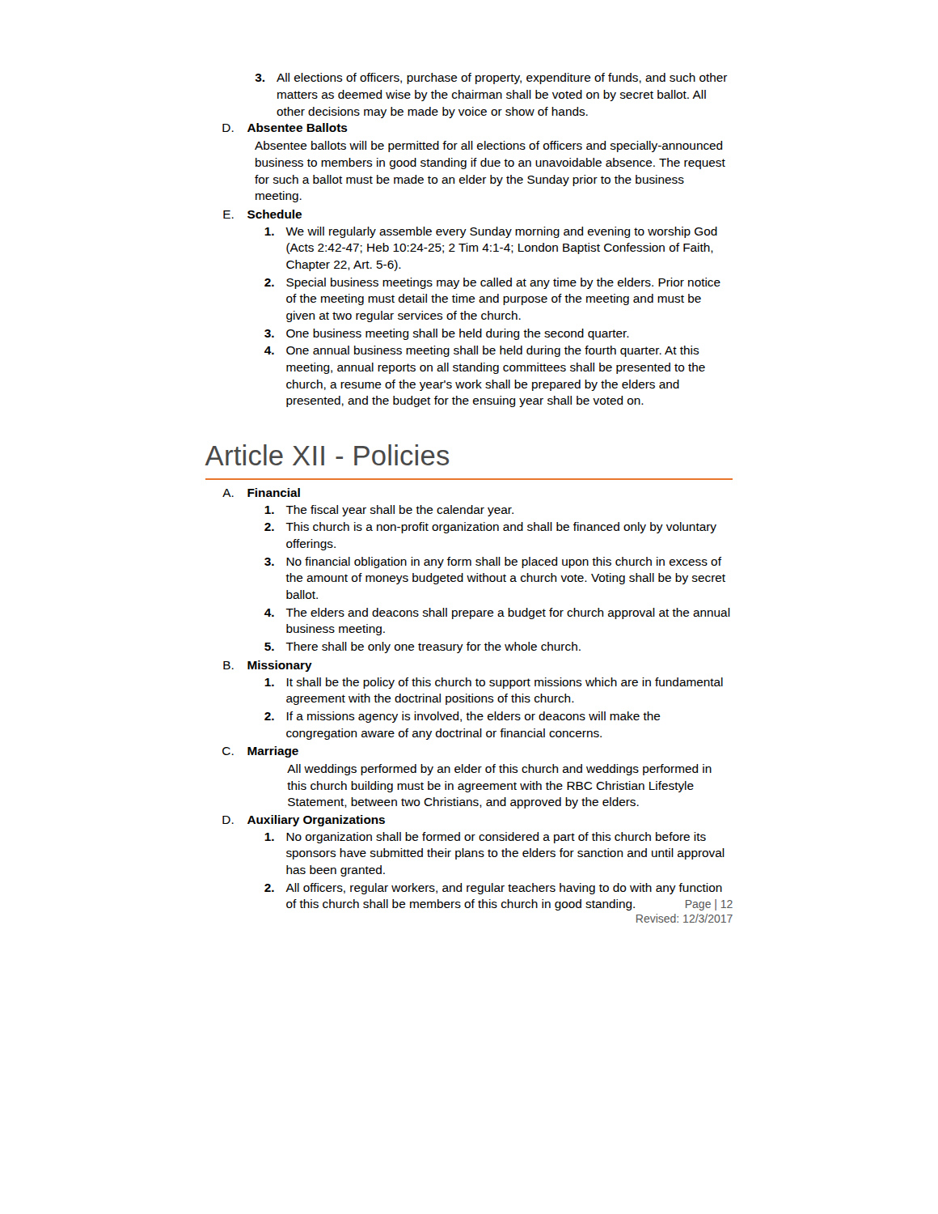All elections of officers, purchase of property, expenditure of funds, and such other matters as deemed wise by the chairman shall be voted on by secret ballot. All other decisions may be made by voice or show of hands.
Absentee Ballots
Absentee ballots will be permitted for all elections of officers and specially-announced business to members in good standing if due to an unavoidable absence. The request for such a ballot must be made to an elder by the Sunday prior to the business meeting.
Schedule
We will regularly assemble every Sunday morning and evening to worship God (Acts 2:42-47; Heb 10:24-25; 2 Tim 4:1-4; London Baptist Confession of Faith, Chapter 22, Art. 5-6).
Special business meetings may be called at any time by the elders. Prior notice of the meeting must detail the time and purpose of the meeting and must be given at two regular services of the church.
One business meeting shall be held during the second quarter.
One annual business meeting shall be held during the fourth quarter. At this meeting, annual reports on all standing committees shall be presented to the church, a resume of the year's work shall be prepared by the elders and presented, and the budget for the ensuing year shall be voted on.
Article XII - Policies
Financial
The fiscal year shall be the calendar year.
This church is a non-profit organization and shall be financed only by voluntary offerings.
No financial obligation in any form shall be placed upon this church in excess of the amount of moneys budgeted without a church vote. Voting shall be by secret ballot.
The elders and deacons shall prepare a budget for church approval at the annual business meeting.
There shall be only one treasury for the whole church.
Missionary
It shall be the policy of this church to support missions which are in fundamental agreement with the doctrinal positions of this church.
If a missions agency is involved, the elders or deacons will make the congregation aware of any doctrinal or financial concerns.
Marriage
All weddings performed by an elder of this church and weddings performed in this church building must be in agreement with the RBC Christian Lifestyle Statement, between two Christians, and approved by the elders.
Auxiliary Organizations
No organization shall be formed or considered a part of this church before its sponsors have submitted their plans to the elders for sanction and until approval has been granted.
All officers, regular workers, and regular teachers having to do with any function of this church shall be members of this church in good standing.
Page | 12
Revised: 12/3/2017